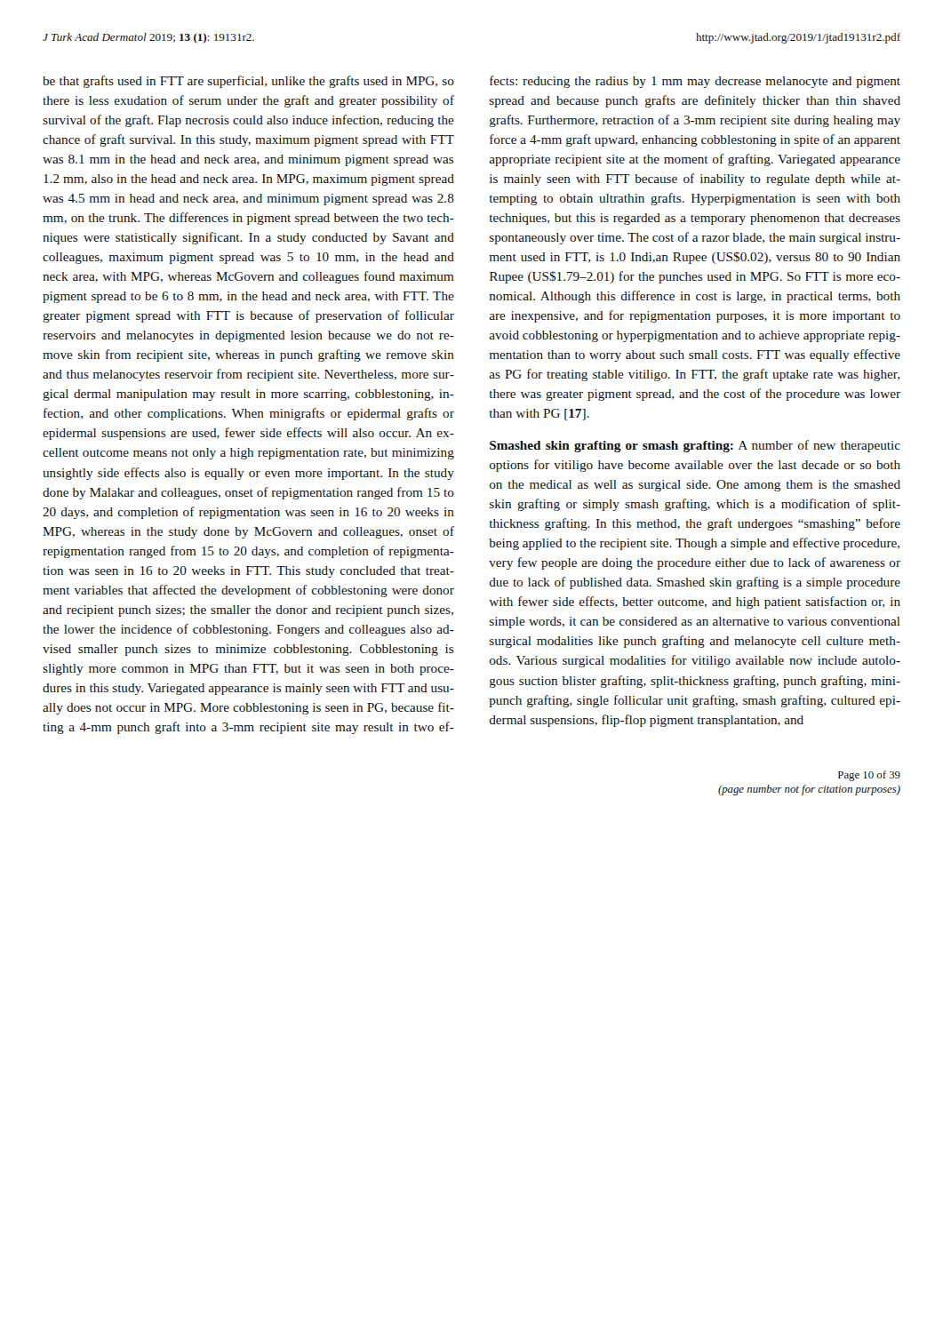J Turk Acad Dermatol 2019; 13 (1): 19131r2. http://www.jtad.org/2019/1/jtad19131r2.pdf
be that grafts used in FTT are superficial, unlike the grafts used in MPG, so there is less exudation of serum under the graft and greater possibility of survival of the graft. Flap necrosis could also induce infection, reducing the chance of graft survival. In this study, maximum pigment spread with FTT was 8.1 mm in the head and neck area, and minimum pigment spread was 1.2 mm, also in the head and neck area. In MPG, maximum pigment spread was 4.5 mm in head and neck area, and minimum pigment spread was 2.8 mm, on the trunk. The differences in pigment spread between the two techniques were statistically significant. In a study conducted by Savant and colleagues, maximum pigment spread was 5 to 10 mm, in the head and neck area, with MPG, whereas McGovern and colleagues found maximum pigment spread to be 6 to 8 mm, in the head and neck area, with FTT. The greater pigment spread with FTT is because of preservation of follicular reservoirs and melanocytes in depigmented lesion because we do not remove skin from recipient site, whereas in punch grafting we remove skin and thus melanocytes reservoir from recipient site. Nevertheless, more surgical dermal manipulation may result in more scarring, cobblestoning, infection, and other complications. When minigrafts or epidermal grafts or epidermal suspensions are used, fewer side effects will also occur. An excellent outcome means not only a high repigmentation rate, but minimizing unsightly side effects also is equally or even more important. In the study done by Malakar and colleagues, onset of repigmentation ranged from 15 to 20 days, and completion of repigmentation was seen in 16 to 20 weeks in MPG, whereas in the study done by McGovern and colleagues, onset of repigmentation ranged from 15 to 20 days, and completion of repigmentation was seen in 16 to 20 weeks in FTT. This study concluded that treatment variables that affected the development of cobblestoning were donor and recipient punch sizes; the smaller the donor and recipient punch sizes, the lower the incidence of cobblestoning. Fongers and colleagues also advised smaller punch sizes to minimize cobblestoning. Cobblestoning is slightly more common in MPG than FTT, but it was seen in both procedures in this study. Variegated appearance is mainly seen with FTT and usually does not occur in MPG. More cobblestoning is seen in PG, because fitting a 4-mm punch graft into a 3-mm recipient site may result in two effects: reducing the radius by 1 mm may decrease melanocyte and pigment spread and because punch grafts are definitely thicker than thin shaved grafts. Furthermore, retraction of a 3-mm recipient site during healing may force a 4-mm graft upward, enhancing cobblestoning in spite of an apparent appropriate recipient site at the moment of grafting. Variegated appearance is mainly seen with FTT because of inability to regulate depth while attempting to obtain ultrathin grafts. Hyperpigmentation is seen with both techniques, but this is regarded as a temporary phenomenon that decreases spontaneously over time. The cost of a razor blade, the main surgical instrument used in FTT, is 1.0 Indi,an Rupee (US$0.02), versus 80 to 90 Indian Rupee (US$1.79–2.01) for the punches used in MPG. So FTT is more economical. Although this difference in cost is large, in practical terms, both are inexpensive, and for repigmentation purposes, it is more important to avoid cobblestoning or hyperpigmentation and to achieve appropriate repigmentation than to worry about such small costs. FTT was equally effective as PG for treating stable vitiligo. In FTT, the graft uptake rate was higher, there was greater pigment spread, and the cost of the procedure was lower than with PG [17].
Smashed skin grafting or smash grafting:
A number of new therapeutic options for vitiligo have become available over the last decade or so both on the medical as well as surgical side. One among them is the smashed skin grafting or simply smash grafting, which is a modification of split-thickness grafting. In this method, the graft undergoes “smashing” before being applied to the recipient site. Though a simple and effective procedure, very few people are doing the procedure either due to lack of awareness or due to lack of published data. Smashed skin grafting is a simple procedure with fewer side effects, better outcome, and high patient satisfaction or, in simple words, it can be considered as an alternative to various conventional surgical modalities like punch grafting and melanocyte cell culture methods. Various surgical modalities for vitiligo available now include autologous suction blister grafting, split-thickness grafting, punch grafting, mini-punch grafting, single follicular unit grafting, smash grafting, cultured epidermal suspensions, flip-flop pigment transplantation, and
Page 10 of 39
(page number not for citation purposes)